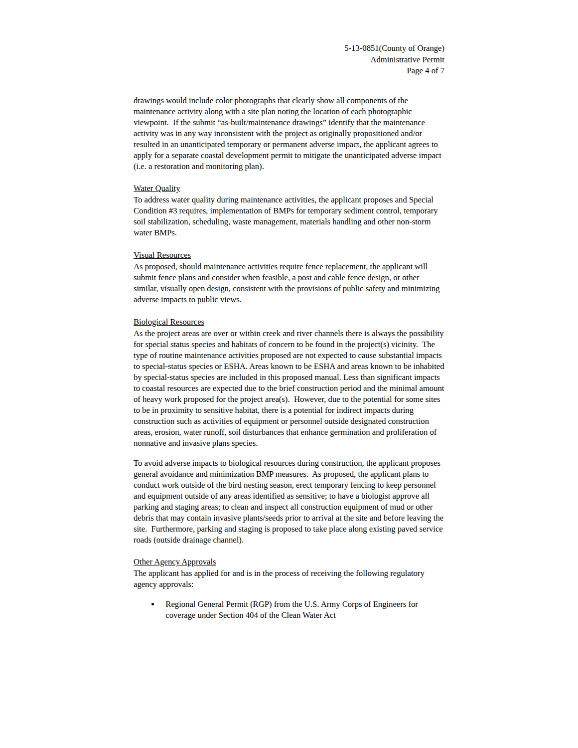5-13-0851(County of Orange)
Administrative Permit
Page 4 of 7
drawings would include color photographs that clearly show all components of the maintenance activity along with a site plan noting the location of each photographic viewpoint. If the submit “as-built/maintenance drawings” identify that the maintenance activity was in any way inconsistent with the project as originally propositioned and/or resulted in an unanticipated temporary or permanent adverse impact, the applicant agrees to apply for a separate coastal development permit to mitigate the unanticipated adverse impact (i.e. a restoration and monitoring plan).
Water Quality
To address water quality during maintenance activities, the applicant proposes and Special Condition #3 requires, implementation of BMPs for temporary sediment control, temporary soil stabilization, scheduling, waste management, materials handling and other non-storm water BMPs.
Visual Resources
As proposed, should maintenance activities require fence replacement, the applicant will submit fence plans and consider when feasible, a post and cable fence design, or other similar, visually open design, consistent with the provisions of public safety and minimizing adverse impacts to public views.
Biological Resources
As the project areas are over or within creek and river channels there is always the possibility for special status species and habitats of concern to be found in the project(s) vicinity. The type of routine maintenance activities proposed are not expected to cause substantial impacts to special-status species or ESHA. Areas known to be ESHA and areas known to be inhabited by special-status species are included in this proposed manual. Less than significant impacts to coastal resources are expected due to the brief construction period and the minimal amount of heavy work proposed for the project area(s). However, due to the potential for some sites to be in proximity to sensitive habitat, there is a potential for indirect impacts during construction such as activities of equipment or personnel outside designated construction areas, erosion, water runoff, soil disturbances that enhance germination and proliferation of nonnative and invasive plans species.
To avoid adverse impacts to biological resources during construction, the applicant proposes general avoidance and minimization BMP measures. As proposed, the applicant plans to conduct work outside of the bird nesting season, erect temporary fencing to keep personnel and equipment outside of any areas identified as sensitive; to have a biologist approve all parking and staging areas; to clean and inspect all construction equipment of mud or other debris that may contain invasive plants/seeds prior to arrival at the site and before leaving the site. Furthermore, parking and staging is proposed to take place along existing paved service roads (outside drainage channel).
Other Agency Approvals
The applicant has applied for and is in the process of receiving the following regulatory agency approvals:
Regional General Permit (RGP) from the U.S. Army Corps of Engineers for coverage under Section 404 of the Clean Water Act